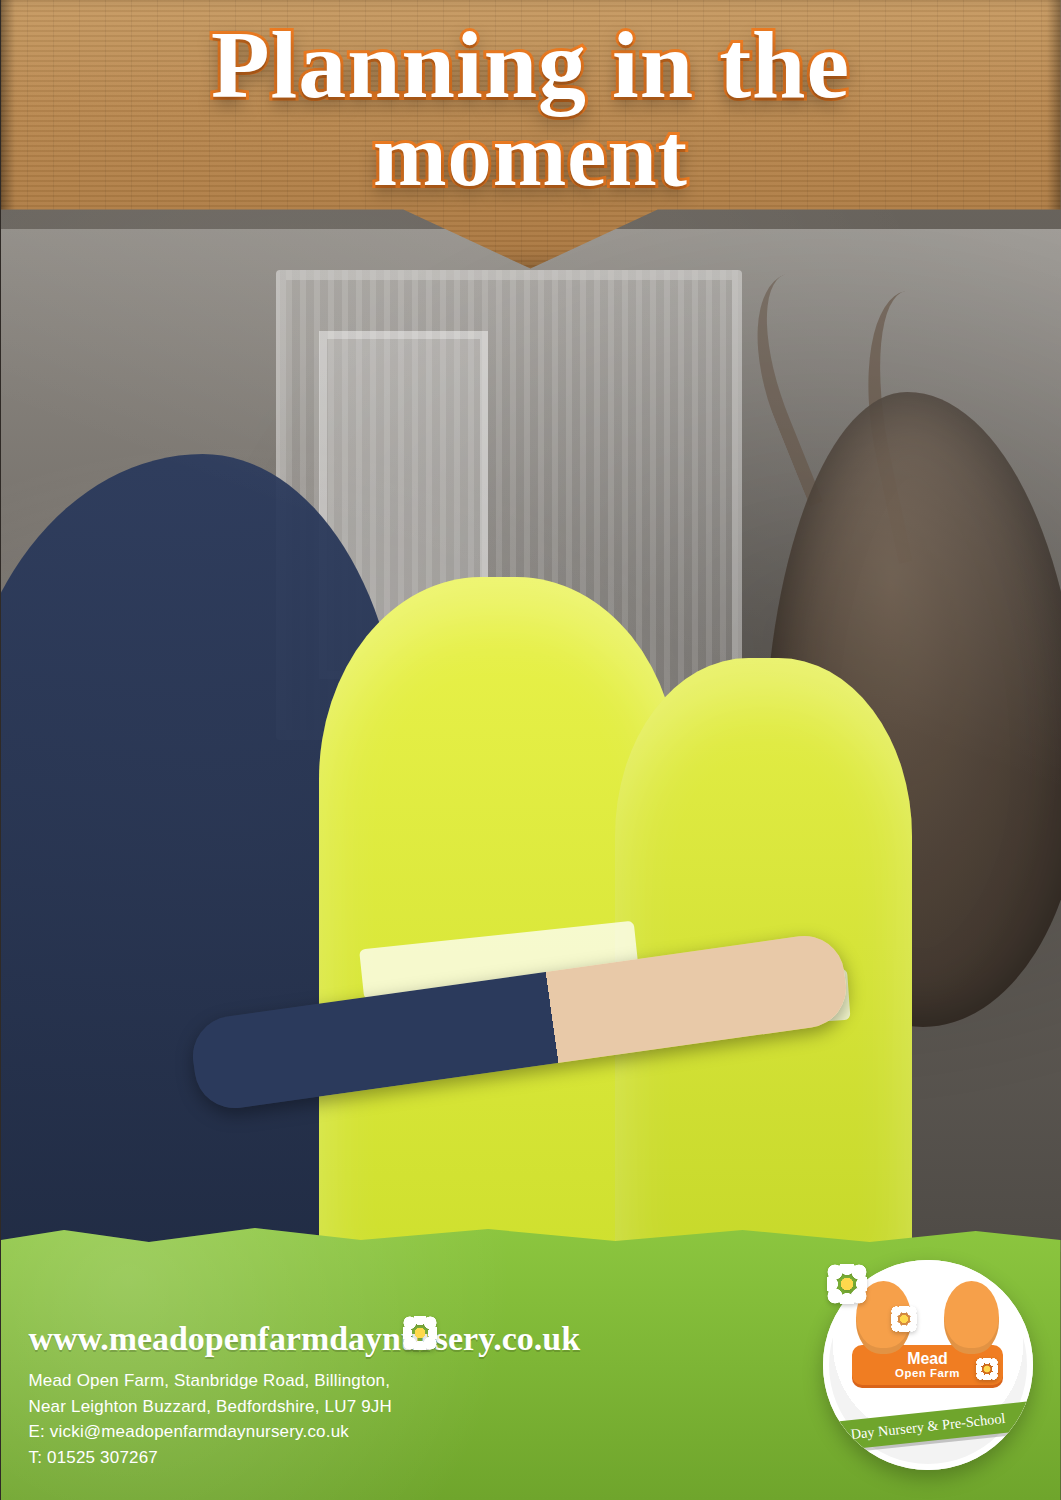Planning in themoment
www.meadopenfarmdaynursery.co.uk Mead Open Farm, Stanbridge Road, Billington,
Near Leighton Buzzard, Bedfordshire, LU7 9JH
E: vicki@meadopenfarmdaynursery.co.uk
T: 01525 307267
Mead Open Farm
Day Nursery & Pre-School